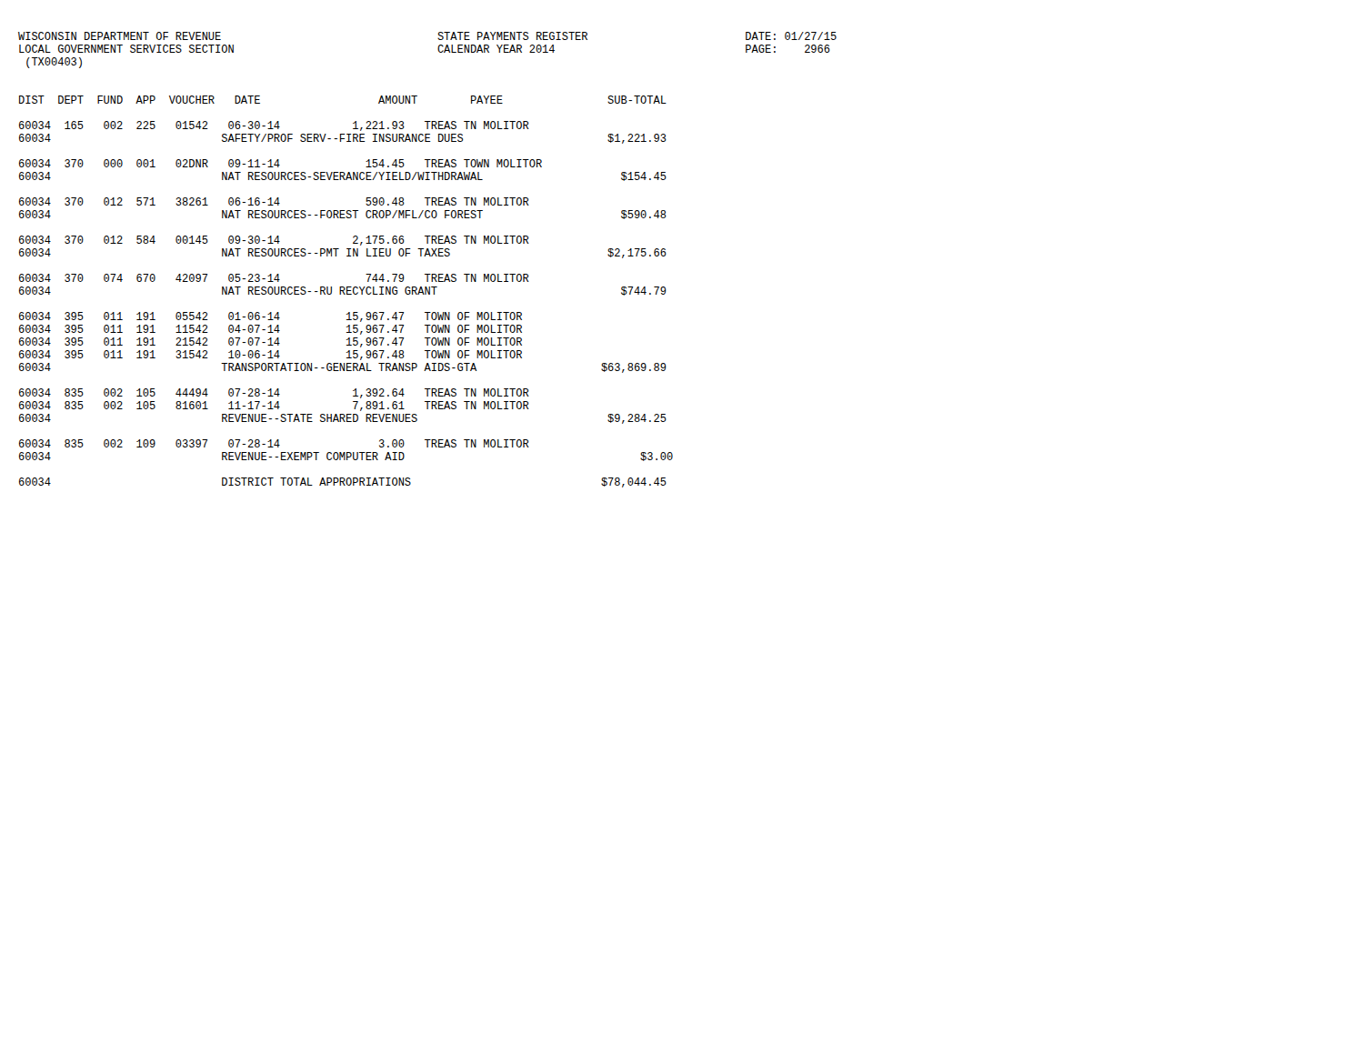WISCONSIN DEPARTMENT OF REVENUE STATE PAYMENTS REGISTER DATE: 01/27/15 LOCAL GOVERNMENT SERVICES SECTION CALENDAR YEAR 2014 PAGE: 2966 (TX00403) DIST DEPT FUND APP VOUCHER DATE AMOUNT PAYEE SUB-TOTAL 60034 165 002 225 01542 06-30-14 1,221.93 TREAS TN MOLITOR 60034 SAFETY/PROF SERV--FIRE INSURANCE DUES $1,221.93 60034 370 000 001 02DNR 09-11-14 154.45 TREAS TOWN MOLITOR 60034 NAT RESOURCES-SEVERANCE/YIELD/WITHDRAWAL $154.45 60034 370 012 571 38261 06-16-14 590.48 TREAS TN MOLITOR 60034 NAT RESOURCES--FOREST CROP/MFL/CO FOREST $590.48 60034 370 012 584 00145 09-30-14 2,175.66 TREAS TN MOLITOR 60034 NAT RESOURCES--PMT IN LIEU OF TAXES $2,175.66 60034 370 074 670 42097 05-23-14 744.79 TREAS TN MOLITOR 60034 NAT RESOURCES--RU RECYCLING GRANT $744.79 60034 395 011 191 05542 01-06-14 15,967.47 TOWN OF MOLITOR 60034 395 011 191 11542 04-07-14 15,967.47 TOWN OF MOLITOR 60034 395 011 191 21542 07-07-14 15,967.47 TOWN OF MOLITOR 60034 395 011 191 31542 10-06-14 15,967.48 TOWN OF MOLITOR 60034 TRANSPORTATION--GENERAL TRANSP AIDS-GTA $63,869.89 60034 835 002 105 44494 07-28-14 1,392.64 TREAS TN MOLITOR 60034 835 002 105 81601 11-17-14 7,891.61 TREAS TN MOLITOR 60034 REVENUE--STATE SHARED REVENUES $9,284.25 60034 835 002 109 03397 07-28-14 3.00 TREAS TN MOLITOR 60034 REVENUE--EXEMPT COMPUTER AID $3.00 60034 DISTRICT TOTAL APPROPRIATIONS $78,044.45